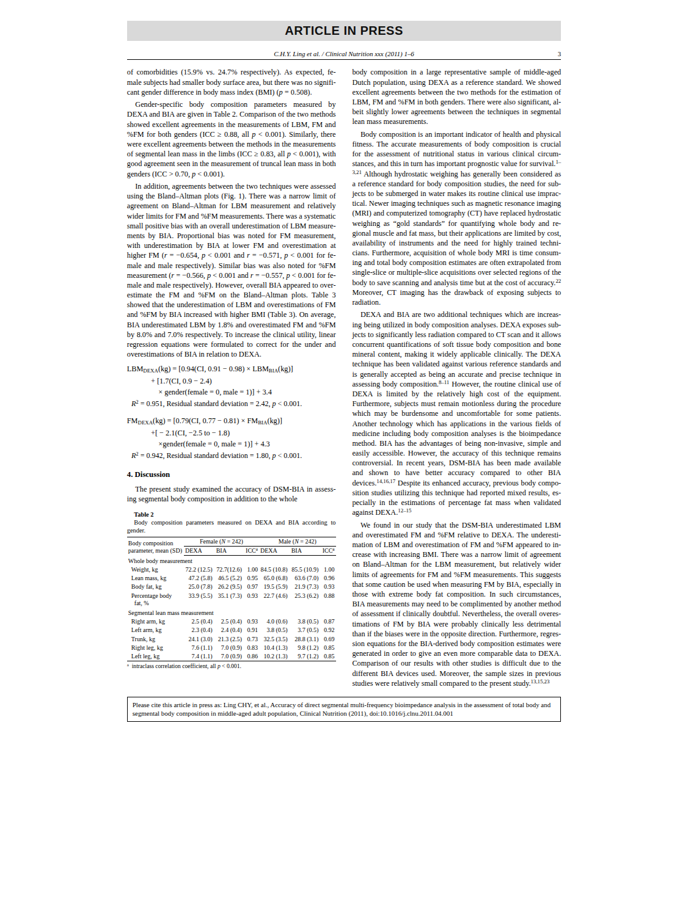ARTICLE IN PRESS
C.H.Y. Ling et al. / Clinical Nutrition xxx (2011) 1–6 3
of comorbidities (15.9% vs. 24.7% respectively). As expected, female subjects had smaller body surface area, but there was no significant gender difference in body mass index (BMI) (p = 0.508).
Gender-specific body composition parameters measured by DEXA and BIA are given in Table 2. Comparison of the two methods showed excellent agreements in the measurements of LBM, FM and %FM for both genders (ICC ≥ 0.88, all p < 0.001). Similarly, there were excellent agreements between the methods in the measurements of segmental lean mass in the limbs (ICC ≥ 0.83, all p < 0.001), with good agreement seen in the measurement of truncal lean mass in both genders (ICC > 0.70, p < 0.001).
In addition, agreements between the two techniques were assessed using the Bland–Altman plots (Fig. 1). There was a narrow limit of agreement on Bland–Altman for LBM measurement and relatively wider limits for FM and %FM measurements. There was a systematic small positive bias with an overall underestimation of LBM measurements by BIA. Proportional bias was noted for FM measurement, with underestimation by BIA at lower FM and overestimation at higher FM (r = −0.654, p < 0.001 and r = −0.571, p < 0.001 for female and male respectively). Similar bias was also noted for %FM measurement (r = −0.566, p < 0.001 and r = −0.557, p < 0.001 for female and male respectively). However, overall BIA appeared to overestimate the FM and %FM on the Bland–Altman plots. Table 3 showed that the underestimation of LBM and overestimations of FM and %FM by BIA increased with higher BMI (Table 3). On average, BIA underestimated LBM by 1.8% and overestimated FM and %FM by 8.0% and 7.0% respectively. To increase the clinical utility, linear regression equations were formulated to correct for the under and overestimations of BIA in relation to DEXA.
LBMDEXA(kg) = [0.94(CI, 0.91 − 0.98) × LBMBIA(kg)] + [1.7(CI, 0.9 − 2.4) × gender(female = 0, male = 1)] + 3.4
R2 = 0.951, Residual standard deviation = 2.42, p < 0.001.
FMDEXA(kg) = [0.79(CI, 0.77 − 0.81) × FMBIA(kg)] +[ − 2.1(CI, −2.5 to − 1.8) ×gender(female = 0, male = 1)] + 4.3
R2 = 0.942, Residual standard deviation = 1.80, p < 0.001.
4. Discussion
The present study examined the accuracy of DSM-BIA in assessing segmental body composition in addition to the whole
Table 2
Body composition parameters measured on DEXA and BIA according to gender.
| Body composition parameter, mean (SD) | Female ( N = 242) | Male ( N = 242) |
| --- | --- | --- |
| DEXA | BIA | ICC a | DEXA | BIA | ICC a |
| Whole body measurement |
| Weight, kg | 72.2 (12.5) | 72.7(12.6) | 1.00 | 84.5 (10.8) | 85.5 (10.9) | 1.00 |
| Lean mass, kg | 47.2 (5.8) | 46.5 (5.2) | 0.95 | 65.0 (6.8) | 63.6 (7.0) | 0.96 |
| Body fat, kg | 25.0 (7.8) | 26.2 (9.5) | 0.97 | 19.5 (5.9) | 21.9 (7.3) | 0.93 |
| Percentage body fat, % | 33.9 (5.5) | 35.1 (7.3) | 0.93 | 22.7 (4.6) | 25.3 (6.2) | 0.88 |
| Segmental lean mass measurement |
| Right arm, kg | 2.5 (0.4) | 2.5 (0.4) | 0.93 | 4.0 (0.6) | 3.8 (0.5) | 0.87 |
| Left arm, kg | 2.3 (0.4) | 2.4 (0.4) | 0.91 | 3.8 (0.5) | 3.7 (0.5) | 0.92 |
| Trunk, kg | 24.1 (3.0) | 21.3 (2.5) | 0.73 | 32.5 (3.5) | 28.8 (3.1) | 0.69 |
| Right leg, kg | 7.6 (1.1) | 7.0 (0.9) | 0.83 | 10.4 (1.3) | 9.8 (1.2) | 0.85 |
| Left leg, kg | 7.4 (1.1) | 7.0 (0.9) | 0.86 | 10.2 (1.3) | 9.7 (1.2) | 0.85 |
a intraclass correlation coefficient, all p < 0.001.
body composition in a large representative sample of middle-aged Dutch population, using DEXA as a reference standard. We showed excellent agreements between the two methods for the estimation of LBM, FM and %FM in both genders. There were also significant, albeit slightly lower agreements between the techniques in segmental lean mass measurements.
Body composition is an important indicator of health and physical fitness. The accurate measurements of body composition is crucial for the assessment of nutritional status in various clinical circumstances, and this in turn has important prognostic value for survival.1–3,21 Although hydrostatic weighing has generally been considered as a reference standard for body composition studies, the need for subjects to be submerged in water makes its routine clinical use impractical. Newer imaging techniques such as magnetic resonance imaging (MRI) and computerized tomography (CT) have replaced hydrostatic weighing as “gold standards” for quantifying whole body and regional muscle and fat mass, but their applications are limited by cost, availability of instruments and the need for highly trained technicians. Furthermore, acquisition of whole body MRI is time consuming and total body composition estimates are often extrapolated from single-slice or multiple-slice acquisitions over selected regions of the body to save scanning and analysis time but at the cost of accuracy.22 Moreover, CT imaging has the drawback of exposing subjects to radiation.
DEXA and BIA are two additional techniques which are increasing being utilized in body composition analyses. DEXA exposes subjects to significantly less radiation compared to CT scan and it allows concurrent quantifications of soft tissue body composition and bone mineral content, making it widely applicable clinically. The DEXA technique has been validated against various reference standards and is generally accepted as being an accurate and precise technique in assessing body composition.8–11 However, the routine clinical use of DEXA is limited by the relatively high cost of the equipment. Furthermore, subjects must remain motionless during the procedure which may be burdensome and uncomfortable for some patients. Another technology which has applications in the various fields of medicine including body composition analyses is the bioimpedance method. BIA has the advantages of being non-invasive, simple and easily accessible. However, the accuracy of this technique remains controversial. In recent years, DSM-BIA has been made available and shown to have better accuracy compared to other BIA devices.14,16,17 Despite its enhanced accuracy, previous body composition studies utilizing this technique had reported mixed results, especially in the estimations of percentage fat mass when validated against DEXA.12–15
We found in our study that the DSM-BIA underestimated LBM and overestimated FM and %FM relative to DEXA. The underestimation of LBM and overestimation of FM and %FM appeared to increase with increasing BMI. There was a narrow limit of agreement on Bland–Altman for the LBM measurement, but relatively wider limits of agreements for FM and %FM measurements. This suggests that some caution be used when measuring FM by BIA, especially in those with extreme body fat composition. In such circumstances, BIA measurements may need to be complimented by another method of assessment if clinically doubtful. Nevertheless, the overall overestimations of FM by BIA were probably clinically less detrimental than if the biases were in the opposite direction. Furthermore, regression equations for the BIA-derived body composition estimates were generated in order to give an even more comparable data to DEXA. Comparison of our results with other studies is difficult due to the different BIA devices used. Moreover, the sample sizes in previous studies were relatively small compared to the present study.13,15,23
Please cite this article in press as: Ling CHY, et al., Accuracy of direct segmental multi-frequency bioimpedance analysis in the assessment of total body and segmental body composition in middle-aged adult population, Clinical Nutrition (2011), doi:10.1016/j.clnu.2011.04.001